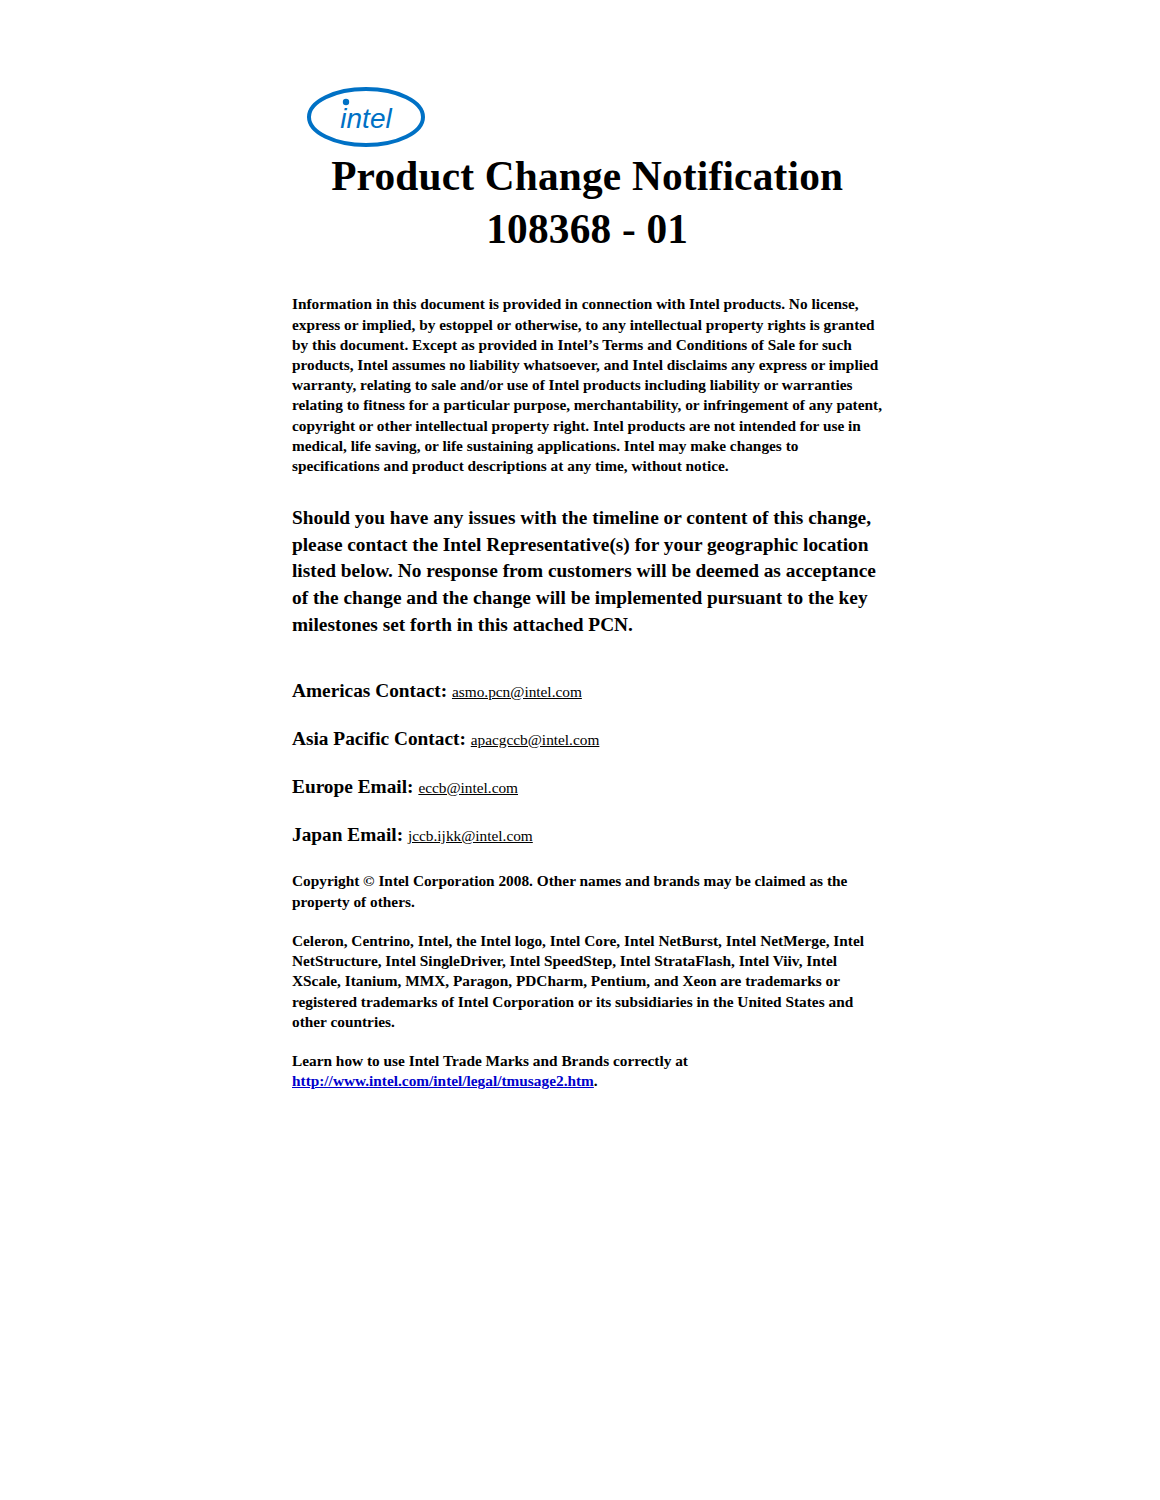intel
Product Change Notification 108368 - 01
Information in this document is provided in connection with Intel products. No license, express or implied, by estoppel or otherwise, to any intellectual property rights is granted by this document. Except as provided in Intel’s Terms and Conditions of Sale for such products, Intel assumes no liability whatsoever, and Intel disclaims any express or implied warranty, relating to sale and/or use of Intel products including liability or warranties relating to fitness for a particular purpose, merchantability, or infringement of any patent, copyright or other intellectual property right. Intel products are not intended for use in medical, life saving, or life sustaining applications. Intel may make changes to specifications and product descriptions at any time, without notice.
Should you have any issues with the timeline or content of this change, please contact the Intel Representative(s) for your geographic location listed below. No response from customers will be deemed as acceptance of the change and the change will be implemented pursuant to the key milestones set forth in this attached PCN.
Americas Contact: asmo.pcn@intel.com
Asia Pacific Contact: apacgccb@intel.com
Europe Email: eccb@intel.com
Japan Email: jccb.ijkk@intel.com
Copyright © Intel Corporation 2008. Other names and brands may be claimed as the property of others.
Celeron, Centrino, Intel, the Intel logo, Intel Core, Intel NetBurst, Intel NetMerge, Intel NetStructure, Intel SingleDriver, Intel SpeedStep, Intel StrataFlash, Intel Viiv, Intel XScale, Itanium, MMX, Paragon, PDCharm, Pentium, and Xeon are trademarks or registered trademarks of Intel Corporation or its subsidiaries in the United States and other countries.
Learn how to use Intel Trade Marks and Brands correctly at
http://www.intel.com/intel/legal/tmusage2.htm.